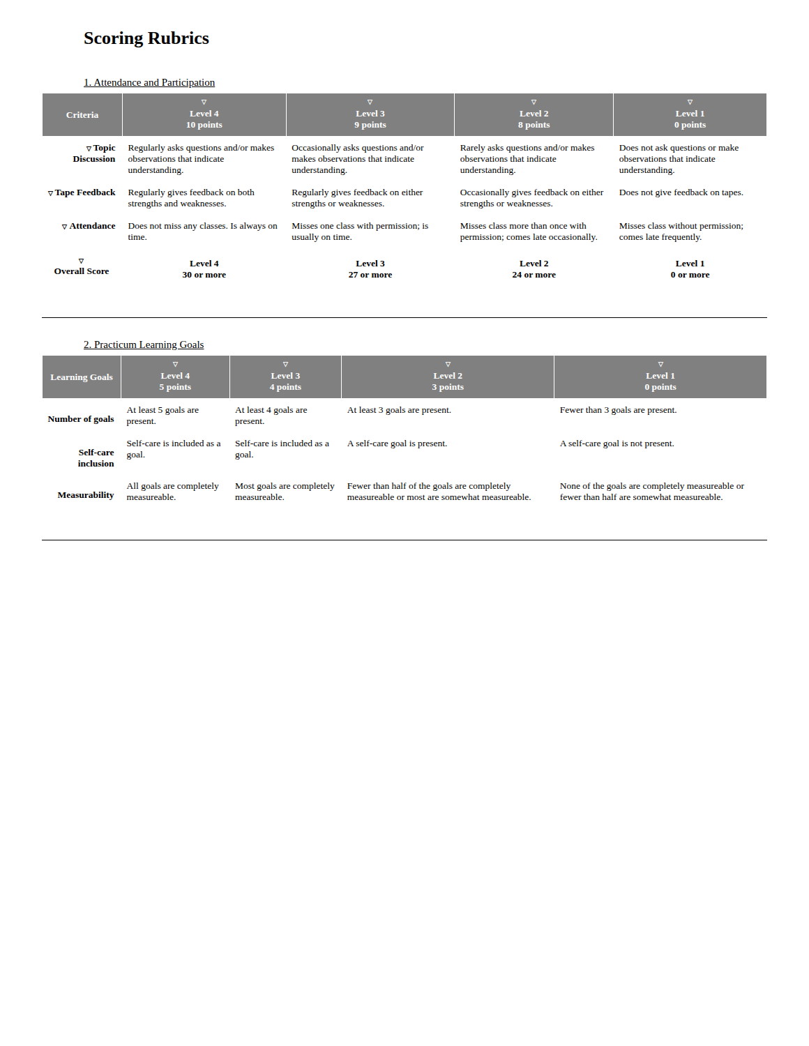Scoring Rubrics
1. Attendance and Participation
| Criteria | ▽ Level 4 10 points | ▽ Level 3 9 points | ▽ Level 2 8 points | ▽ Level 1 0 points |
| --- | --- | --- | --- | --- |
| ▽ Topic Discussion | Regularly asks questions and/or makes observations that indicate understanding. | Occasionally asks questions and/or makes observations that indicate understanding. | Rarely asks questions and/or makes observations that indicate understanding. | Does not ask questions or make observations that indicate understanding. |
| ▽ Tape Feedback | Regularly gives feedback on both strengths and weaknesses. | Regularly gives feedback on either strengths or weaknesses. | Occasionally gives feedback on either strengths or weaknesses. | Does not give feedback on tapes. |
| ▽ Attendance | Does not miss any classes. Is always on time. | Misses one class with permission; is usually on time. | Misses class more than once with permission; comes late occasionally. | Misses class without permission; comes late frequently. |
| ▽ Overall Score | Level 4 30 or more | Level 3 27 or more | Level 2 24 or more | Level 1 0 or more |
2. Practicum Learning Goals
| Learning Goals | ▽ Level 4 5 points | ▽ Level 3 4 points | ▽ Level 2 3 points | ▽ Level 1 0 points |
| --- | --- | --- | --- | --- |
| ▽ Number of goals | At least 5 goals are present. | At least 4 goals are present. | At least 3 goals are present. | Fewer than 3 goals are present. |
| ▽ Self-care inclusion | Self-care is included as a goal. | Self-care is included as a goal. | A self-care goal is present. | A self-care goal is not present. |
| ▽ Measurability | All goals are completely measureable. | Most goals are completely measureable. | Fewer than half of the goals are completely measureable or most are somewhat measureable. | None of the goals are completely measureable or fewer than half are somewhat measureable. |